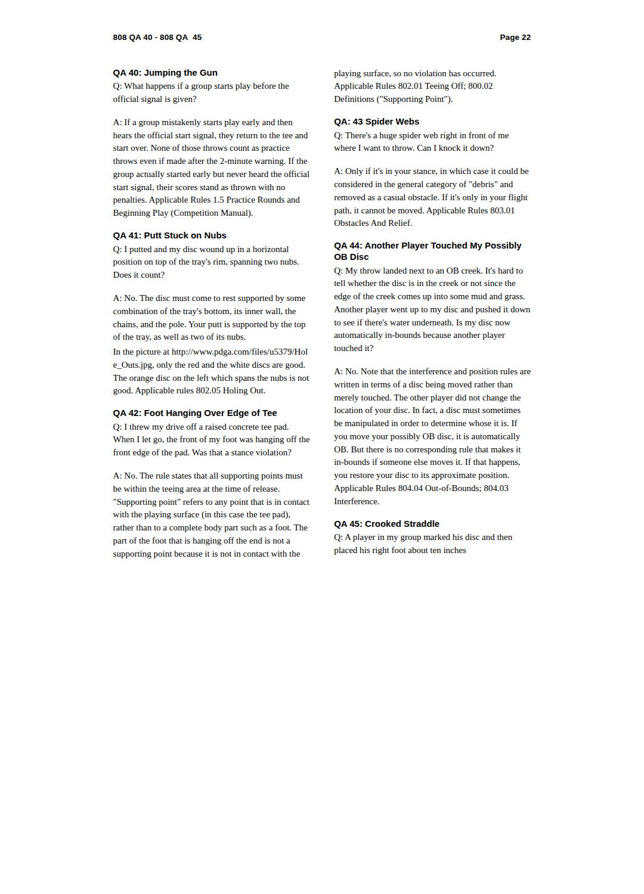808 QA 40 - 808 QA 45 Page 22
QA 40: Jumping the Gun
Q: What happens if a group starts play before the official signal is given?
A: If a group mistakenly starts play early and then hears the official start signal, they return to the tee and start over. None of those throws count as practice throws even if made after the 2-minute warning. If the group actually started early but never heard the official start signal, their scores stand as thrown with no penalties. Applicable Rules 1.5 Practice Rounds and Beginning Play (Competition Manual).
QA 41: Putt Stuck on Nubs
Q: I putted and my disc wound up in a horizontal position on top of the tray's rim, spanning two nubs. Does it count?
A: No. The disc must come to rest supported by some combination of the tray's bottom, its inner wall, the chains, and the pole. Your putt is supported by the top of the tray, as well as two of its nubs.
In the picture at http://www.pdga.com/files/u5379/Hole_Outs.jpg, only the red and the white discs are good. The orange disc on the left which spans the nubs is not good. Applicable rules 802.05 Holing Out.
QA 42: Foot Hanging Over Edge of Tee
Q: I threw my drive off a raised concrete tee pad. When I let go, the front of my foot was hanging off the front edge of the pad. Was that a stance violation?
A: No. The rule states that all supporting points must be within the teeing area at the time of release. "Supporting point" refers to any point that is in contact with the playing surface (in this case the tee pad), rather than to a complete body part such as a foot. The part of the foot that is hanging off the end is not a supporting point because it is not in contact with the playing surface, so no violation has occurred. Applicable Rules 802.01 Teeing Off; 800.02 Definitions ("Supporting Point").
QA: 43 Spider Webs
Q: There's a huge spider web right in front of me where I want to throw. Can I knock it down?
A: Only if it's in your stance, in which case it could be considered in the general category of "debris" and removed as a casual obstacle. If it's only in your flight path, it cannot be moved. Applicable Rules 803.01 Obstacles And Relief.
QA 44: Another Player Touched My Possibly OB Disc
Q: My throw landed next to an OB creek. It's hard to tell whether the disc is in the creek or not since the edge of the creek comes up into some mud and grass. Another player went up to my disc and pushed it down to see if there's water underneath. Is my disc now automatically in-bounds because another player touched it?
A: No. Note that the interference and position rules are written in terms of a disc being moved rather than merely touched. The other player did not change the location of your disc. In fact, a disc must sometimes be manipulated in order to determine whose it is. If you move your possibly OB disc, it is automatically OB. But there is no corresponding rule that makes it in-bounds if someone else moves it. If that happens, you restore your disc to its approximate position. Applicable Rules 804.04 Out-of-Bounds; 804.03 Interference.
QA 45: Crooked Straddle
Q: A player in my group marked his disc and then placed his right foot about ten inches